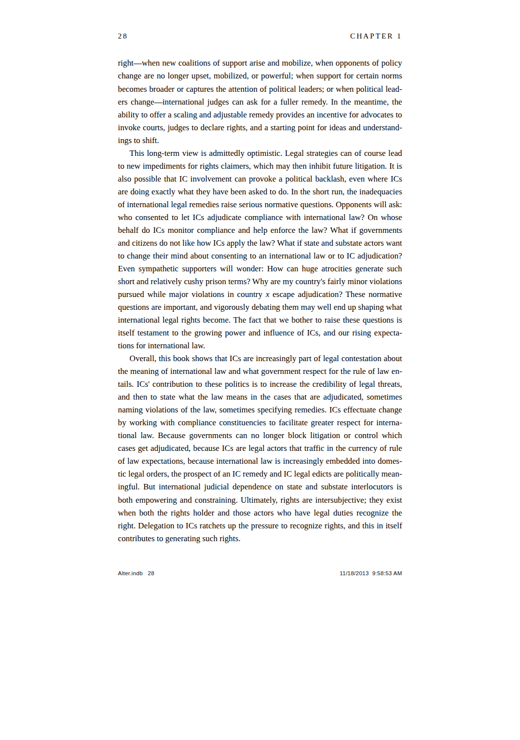28 Chapter 1
right—when new coalitions of support arise and mobilize, when opponents of policy change are no longer upset, mobilized, or powerful; when support for certain norms becomes broader or captures the attention of political leaders; or when political leaders change—international judges can ask for a fuller remedy. In the meantime, the ability to offer a scaling and adjustable remedy provides an incentive for advocates to invoke courts, judges to declare rights, and a starting point for ideas and understandings to shift.
This long-term view is admittedly optimistic. Legal strategies can of course lead to new impediments for rights claimers, which may then inhibit future litigation. It is also possible that IC involvement can provoke a political backlash, even where ICs are doing exactly what they have been asked to do. In the short run, the inadequacies of international legal remedies raise serious normative questions. Opponents will ask: who consented to let ICs adjudicate compliance with international law? On whose behalf do ICs monitor compliance and help enforce the law? What if governments and citizens do not like how ICs apply the law? What if state and substate actors want to change their mind about consenting to an international law or to IC adjudication? Even sympathetic supporters will wonder: How can huge atrocities generate such short and relatively cushy prison terms? Why are my country's fairly minor violations pursued while major violations in country x escape adjudication? These normative questions are important, and vigorously debating them may well end up shaping what international legal rights become. The fact that we bother to raise these questions is itself testament to the growing power and influence of ICs, and our rising expectations for international law.
Overall, this book shows that ICs are increasingly part of legal contestation about the meaning of international law and what government respect for the rule of law entails. ICs' contribution to these politics is to increase the credibility of legal threats, and then to state what the law means in the cases that are adjudicated, sometimes naming violations of the law, sometimes specifying remedies. ICs effectuate change by working with compliance constituencies to facilitate greater respect for international law. Because governments can no longer block litigation or control which cases get adjudicated, because ICs are legal actors that traffic in the currency of rule of law expectations, because international law is increasingly embedded into domestic legal orders, the prospect of an IC remedy and IC legal edicts are politically meaningful. But international judicial dependence on state and substate interlocutors is both empowering and constraining. Ultimately, rights are intersubjective; they exist when both the rights holder and those actors who have legal duties recognize the right. Delegation to ICs ratchets up the pressure to recognize rights, and this in itself contributes to generating such rights.
Alter.indb 28 11/18/2013 9:58:53 AM